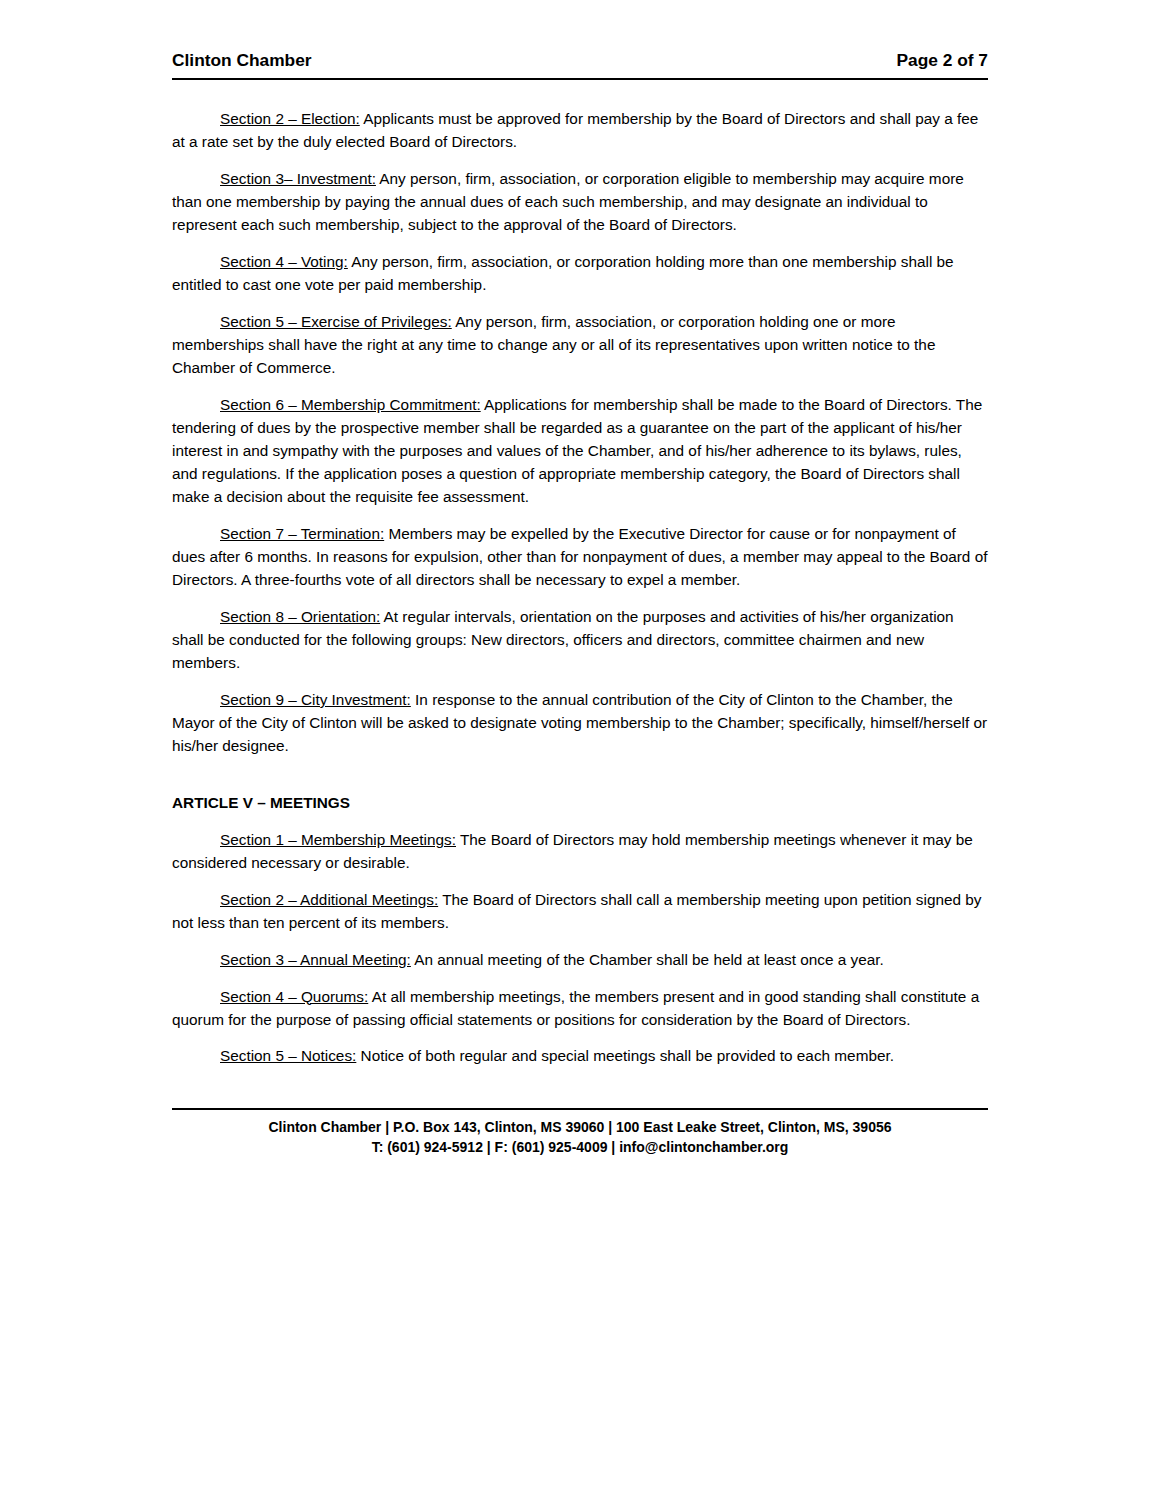Clinton Chamber Page 2 of 7
Section 2 – Election: Applicants must be approved for membership by the Board of Directors and shall pay a fee at a rate set by the duly elected Board of Directors.
Section 3– Investment: Any person, firm, association, or corporation eligible to membership may acquire more than one membership by paying the annual dues of each such membership, and may designate an individual to represent each such membership, subject to the approval of the Board of Directors.
Section 4 – Voting: Any person, firm, association, or corporation holding more than one membership shall be entitled to cast one vote per paid membership.
Section 5 – Exercise of Privileges: Any person, firm, association, or corporation holding one or more memberships shall have the right at any time to change any or all of its representatives upon written notice to the Chamber of Commerce.
Section 6 – Membership Commitment: Applications for membership shall be made to the Board of Directors. The tendering of dues by the prospective member shall be regarded as a guarantee on the part of the applicant of his/her interest in and sympathy with the purposes and values of the Chamber, and of his/her adherence to its bylaws, rules, and regulations. If the application poses a question of appropriate membership category, the Board of Directors shall make a decision about the requisite fee assessment.
Section 7 – Termination: Members may be expelled by the Executive Director for cause or for nonpayment of dues after 6 months. In reasons for expulsion, other than for nonpayment of dues, a member may appeal to the Board of Directors. A three-fourths vote of all directors shall be necessary to expel a member.
Section 8 – Orientation: At regular intervals, orientation on the purposes and activities of his/her organization shall be conducted for the following groups: New directors, officers and directors, committee chairmen and new members.
Section 9 – City Investment: In response to the annual contribution of the City of Clinton to the Chamber, the Mayor of the City of Clinton will be asked to designate voting membership to the Chamber; specifically, himself/herself or his/her designee.
ARTICLE V – MEETINGS
Section 1 – Membership Meetings: The Board of Directors may hold membership meetings whenever it may be considered necessary or desirable.
Section 2 – Additional Meetings: The Board of Directors shall call a membership meeting upon petition signed by not less than ten percent of its members.
Section 3 – Annual Meeting: An annual meeting of the Chamber shall be held at least once a year.
Section 4 – Quorums: At all membership meetings, the members present and in good standing shall constitute a quorum for the purpose of passing official statements or positions for consideration by the Board of Directors.
Section 5 – Notices: Notice of both regular and special meetings shall be provided to each member.
Clinton Chamber | P.O. Box 143, Clinton, MS 39060 | 100 East Leake Street, Clinton, MS, 39056
T: (601) 924-5912 | F: (601) 925-4009 | info@clintonchamber.org